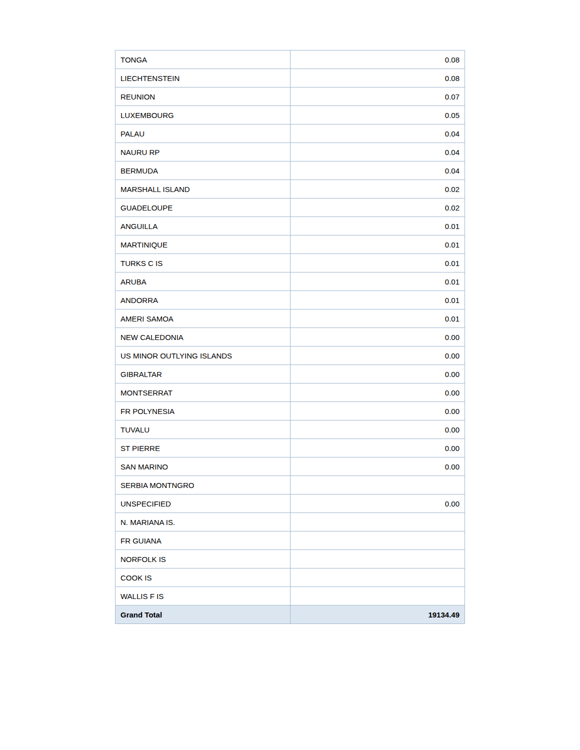| TONGA | 0.08 |
| LIECHTENSTEIN | 0.08 |
| REUNION | 0.07 |
| LUXEMBOURG | 0.05 |
| PALAU | 0.04 |
| NAURU RP | 0.04 |
| BERMUDA | 0.04 |
| MARSHALL ISLAND | 0.02 |
| GUADELOUPE | 0.02 |
| ANGUILLA | 0.01 |
| MARTINIQUE | 0.01 |
| TURKS C IS | 0.01 |
| ARUBA | 0.01 |
| ANDORRA | 0.01 |
| AMERI SAMOA | 0.01 |
| NEW CALEDONIA | 0.00 |
| US MINOR OUTLYING ISLANDS | 0.00 |
| GIBRALTAR | 0.00 |
| MONTSERRAT | 0.00 |
| FR POLYNESIA | 0.00 |
| TUVALU | 0.00 |
| ST PIERRE | 0.00 |
| SAN MARINO | 0.00 |
| SERBIA MONTNGRO | |
| UNSPECIFIED | 0.00 |
| N. MARIANA IS. | |
| FR GUIANA | |
| NORFOLK IS | |
| COOK IS | |
| WALLIS F IS | |
| Grand Total | 19134.49 |